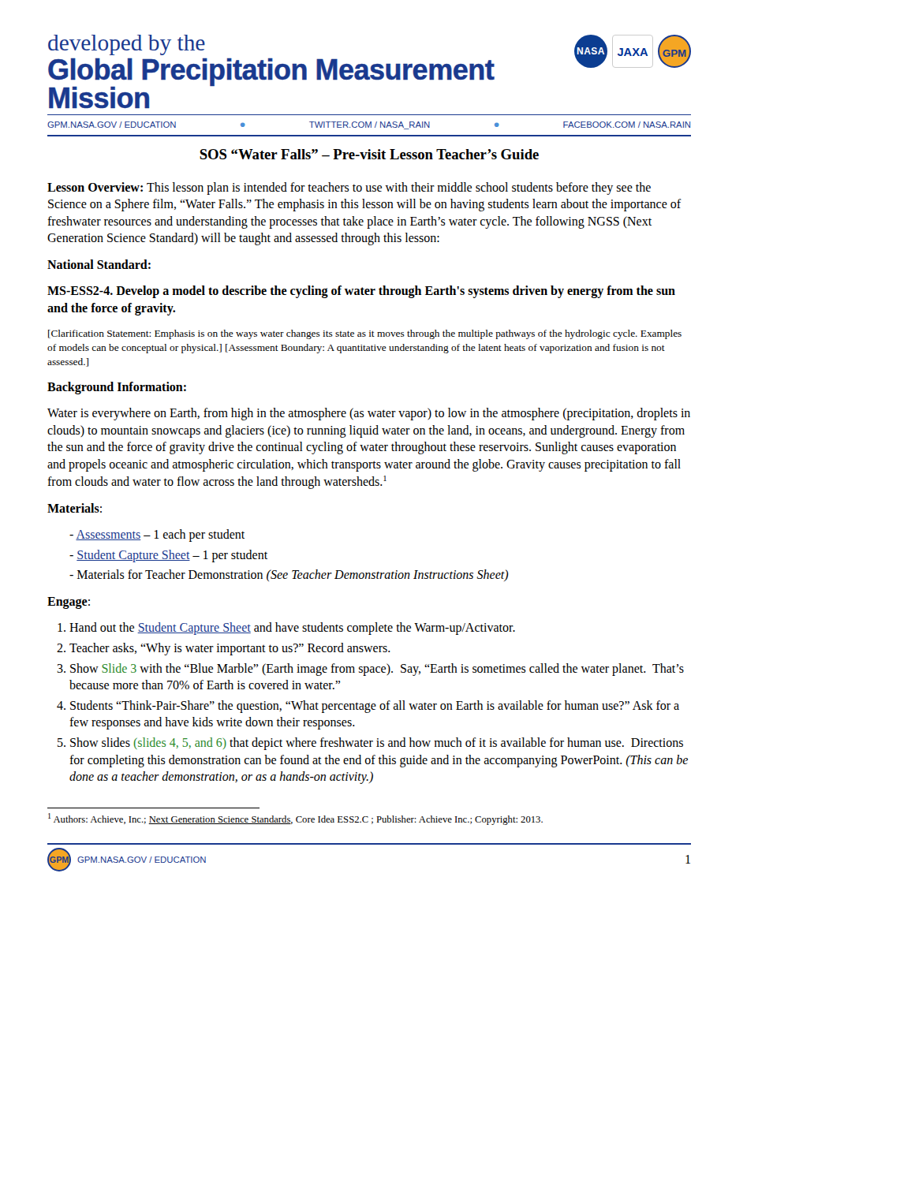developed by the
Global Precipitation Measurement Mission
NASA JAXA GPM
GPM.NASA.GOV / EDUCATION ● TWITTER.COM / NASA_RAIN ● FACEBOOK.COM / NASA.RAIN
SOS “Water Falls” – Pre-visit Lesson Teacher’s Guide
Lesson Overview: This lesson plan is intended for teachers to use with their middle school students before they see the Science on a Sphere film, “Water Falls.” The emphasis in this lesson will be on having students learn about the importance of freshwater resources and understanding the processes that take place in Earth’s water cycle. The following NGSS (Next Generation Science Standard) will be taught and assessed through this lesson:
National Standard:
MS-ESS2-4. Develop a model to describe the cycling of water through Earth's systems driven by energy from the sun and the force of gravity.
[Clarification Statement: Emphasis is on the ways water changes its state as it moves through the multiple pathways of the hydrologic cycle. Examples of models can be conceptual or physical.] [Assessment Boundary: A quantitative understanding of the latent heats of vaporization and fusion is not assessed.]
Background Information:
Water is everywhere on Earth, from high in the atmosphere (as water vapor) to low in the atmosphere (precipitation, droplets in clouds) to mountain snowcaps and glaciers (ice) to running liquid water on the land, in oceans, and underground. Energy from the sun and the force of gravity drive the continual cycling of water throughout these reservoirs. Sunlight causes evaporation and propels oceanic and atmospheric circulation, which transports water around the globe. Gravity causes precipitation to fall from clouds and water to flow across the land through watersheds.1
Materials:
Assessments – 1 each per student
Student Capture Sheet – 1 per student
Materials for Teacher Demonstration (See Teacher Demonstration Instructions Sheet)
Engage:
Hand out the Student Capture Sheet and have students complete the Warm-up/Activator.
Teacher asks, “Why is water important to us?” Record answers.
Show Slide 3 with the “Blue Marble” (Earth image from space). Say, “Earth is sometimes called the water planet. That’s because more than 70% of Earth is covered in water.”
Students “Think-Pair-Share” the question, “What percentage of all water on Earth is available for human use?” Ask for a few responses and have kids write down their responses.
Show slides (slides 4, 5, and 6) that depict where freshwater is and how much of it is available for human use. Directions for completing this demonstration can be found at the end of this guide and in the accompanying PowerPoint. (This can be done as a teacher demonstration, or as a hands-on activity.)
1 Authors: Achieve, Inc.; Next Generation Science Standards, Core Idea ESS2.C ; Publisher: Achieve Inc.; Copyright: 2013.
GPM GPM.NASA.GOV / EDUCATION
1